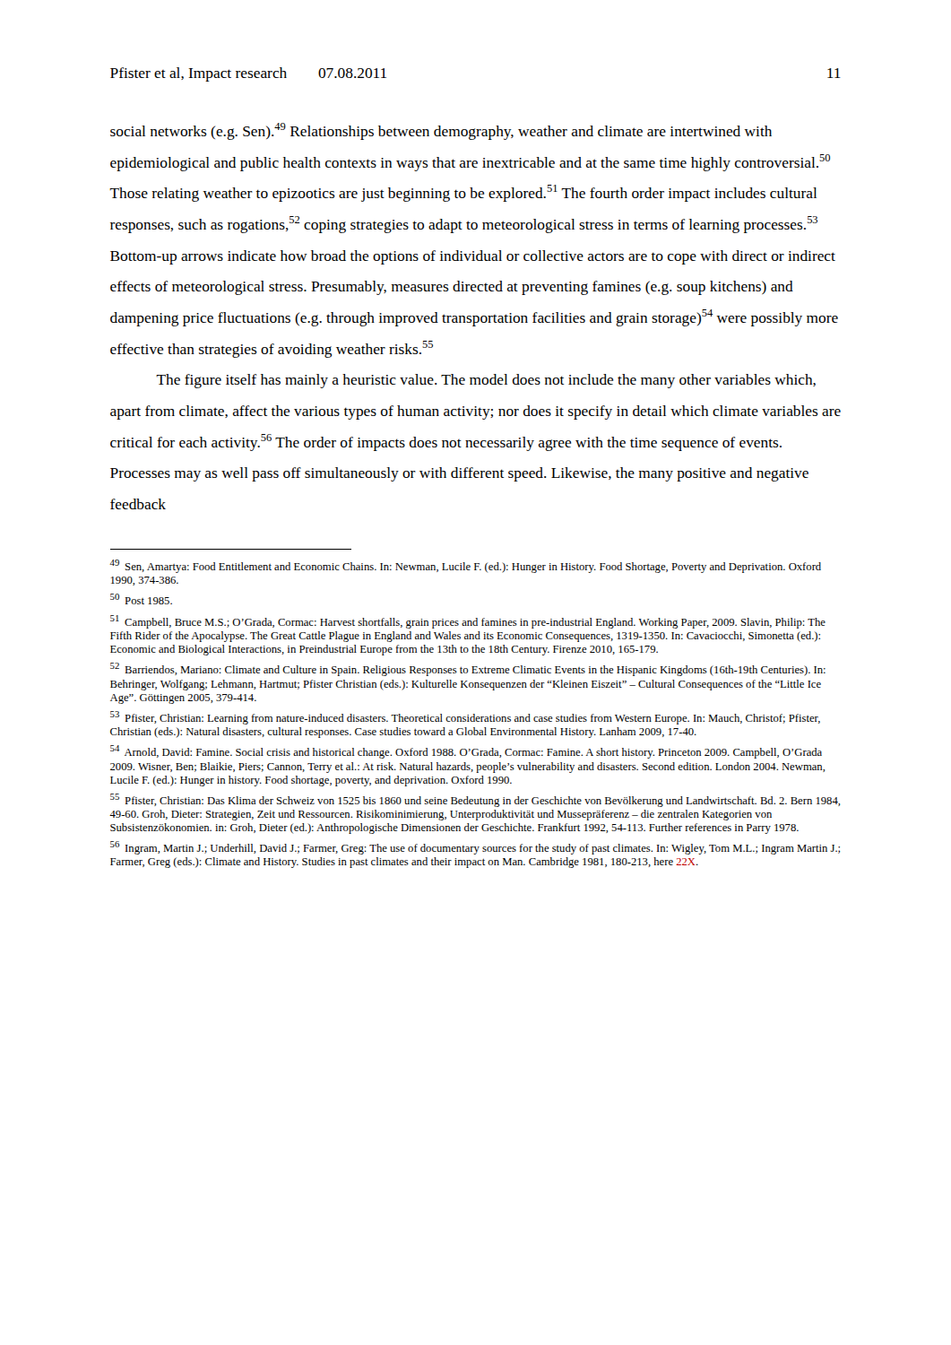Pfister et al, Impact research 07.08.2011 11
social networks (e.g. Sen).49 Relationships between demography, weather and climate are intertwined with epidemiological and public health contexts in ways that are inextricable and at the same time highly controversial.50 Those relating weather to epizootics are just beginning to be explored.51 The fourth order impact includes cultural responses, such as rogations,52 coping strategies to adapt to meteorological stress in terms of learning processes.53 Bottom-up arrows indicate how broad the options of individual or collective actors are to cope with direct or indirect effects of meteorological stress. Presumably, measures directed at preventing famines (e.g. soup kitchens) and dampening price fluctuations (e.g. through improved transportation facilities and grain storage)54 were possibly more effective than strategies of avoiding weather risks.55
The figure itself has mainly a heuristic value. The model does not include the many other variables which, apart from climate, affect the various types of human activity; nor does it specify in detail which climate variables are critical for each activity.56 The order of impacts does not necessarily agree with the time sequence of events. Processes may as well pass off simultaneously or with different speed. Likewise, the many positive and negative feedback
49 Sen, Amartya: Food Entitlement and Economic Chains. In: Newman, Lucile F. (ed.): Hunger in History. Food Shortage, Poverty and Deprivation. Oxford 1990, 374-386.
50 Post 1985.
51 Campbell, Bruce M.S.; O’Grada, Cormac: Harvest shortfalls, grain prices and famines in pre-industrial England. Working Paper, 2009. Slavin, Philip: The Fifth Rider of the Apocalypse. The Great Cattle Plague in England and Wales and its Economic Consequences, 1319-1350. In: Cavaciocchi, Simonetta (ed.): Economic and Biological Interactions, in Preindustrial Europe from the 13th to the 18th Century. Firenze 2010, 165-179.
52 Barriendos, Mariano: Climate and Culture in Spain. Religious Responses to Extreme Climatic Events in the Hispanic Kingdoms (16th-19th Centuries). In: Behringer, Wolfgang; Lehmann, Hartmut; Pfister Christian (eds.): Kulturelle Konsequenzen der “Kleinen Eiszeit” – Cultural Consequences of the “Little Ice Age”. Göttingen 2005, 379-414.
53 Pfister, Christian: Learning from nature-induced disasters. Theoretical considerations and case studies from Western Europe. In: Mauch, Christof; Pfister, Christian (eds.): Natural disasters, cultural responses. Case studies toward a Global Environmental History. Lanham 2009, 17-40.
54 Arnold, David: Famine. Social crisis and historical change. Oxford 1988. O’Grada, Cormac: Famine. A short history. Princeton 2009. Campbell, O’Grada 2009. Wisner, Ben; Blaikie, Piers; Cannon, Terry et al.: At risk. Natural hazards, people’s vulnerability and disasters. Second edition. London 2004. Newman, Lucile F. (ed.): Hunger in history. Food shortage, poverty, and deprivation. Oxford 1990.
55 Pfister, Christian: Das Klima der Schweiz von 1525 bis 1860 und seine Bedeutung in der Geschichte von Bevölkerung und Landwirtschaft. Bd. 2. Bern 1984, 49-60. Groh, Dieter: Strategien, Zeit und Ressourcen. Risikominimierung, Unterproduktivität und Mussepräferenz – die zentralen Kategorien von Subsistenzökonomien. in: Groh, Dieter (ed.): Anthropologische Dimensionen der Geschichte. Frankfurt 1992, 54-113. Further references in Parry 1978.
56 Ingram, Martin J.; Underhill, David J.; Farmer, Greg: The use of documentary sources for the study of past climates. In: Wigley, Tom M.L.; Ingram Martin J.; Farmer, Greg (eds.): Climate and History. Studies in past climates and their impact on Man. Cambridge 1981, 180-213, here 22X.